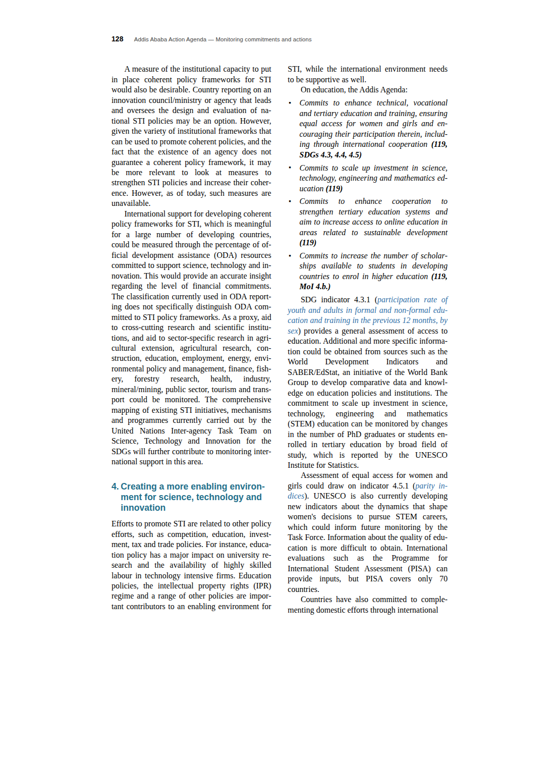128 Addis Ababa Action Agenda — Monitoring commitments and actions
A measure of the institutional capacity to put in place coherent policy frameworks for STI would also be desirable. Country reporting on an innovation council/ministry or agency that leads and oversees the design and evaluation of national STI policies may be an option. However, given the variety of institutional frameworks that can be used to promote coherent policies, and the fact that the existence of an agency does not guarantee a coherent policy framework, it may be more relevant to look at measures to strengthen STI policies and increase their coherence. However, as of today, such measures are unavailable.
International support for developing coherent policy frameworks for STI, which is meaningful for a large number of developing countries, could be measured through the percentage of official development assistance (ODA) resources committed to support science, technology and innovation. This would provide an accurate insight regarding the level of financial commitments. The classification currently used in ODA reporting does not specifically distinguish ODA committed to STI policy frameworks. As a proxy, aid to cross-cutting research and scientific institutions, and aid to sector-specific research in agricultural extension, agricultural research, construction, education, employment, energy, environmental policy and management, finance, fishery, forestry research, health, industry, mineral/mining, public sector, tourism and transport could be monitored. The comprehensive mapping of existing STI initiatives, mechanisms and programmes currently carried out by the United Nations Inter-agency Task Team on Science, Technology and Innovation for the SDGs will further contribute to monitoring international support in this area.
4. Creating a more enabling environment for science, technology and innovation
Efforts to promote STI are related to other policy efforts, such as competition, education, investment, tax and trade policies. For instance, education policy has a major impact on university research and the availability of highly skilled labour in technology intensive firms. Education policies, the intellectual property rights (IPR) regime and a range of other policies are important contributors to an enabling environment for STI, while the international environment needs to be supportive as well.
On education, the Addis Agenda:
Commits to enhance technical, vocational and tertiary education and training, ensuring equal access for women and girls and encouraging their participation therein, including through international cooperation (119, SDGs 4.3, 4.4, 4.5)
Commits to scale up investment in science, technology, engineering and mathematics education (119)
Commits to enhance cooperation to strengthen tertiary education systems and aim to increase access to online education in areas related to sustainable development (119)
Commits to increase the number of scholarships available to students in developing countries to enrol in higher education (119, MoI 4.b.)
SDG indicator 4.3.1 (participation rate of youth and adults in formal and non-formal education and training in the previous 12 months, by sex) provides a general assessment of access to education. Additional and more specific information could be obtained from sources such as the World Development Indicators and SABER/EdStat, an initiative of the World Bank Group to develop comparative data and knowledge on education policies and institutions. The commitment to scale up investment in science, technology, engineering and mathematics (STEM) education can be monitored by changes in the number of PhD graduates or students enrolled in tertiary education by broad field of study, which is reported by the UNESCO Institute for Statistics.
Assessment of equal access for women and girls could draw on indicator 4.5.1 (parity indices). UNESCO is also currently developing new indicators about the dynamics that shape women's decisions to pursue STEM careers, which could inform future monitoring by the Task Force. Information about the quality of education is more difficult to obtain. International evaluations such as the Programme for International Student Assessment (PISA) can provide inputs, but PISA covers only 70 countries.
Countries have also committed to complementing domestic efforts through international